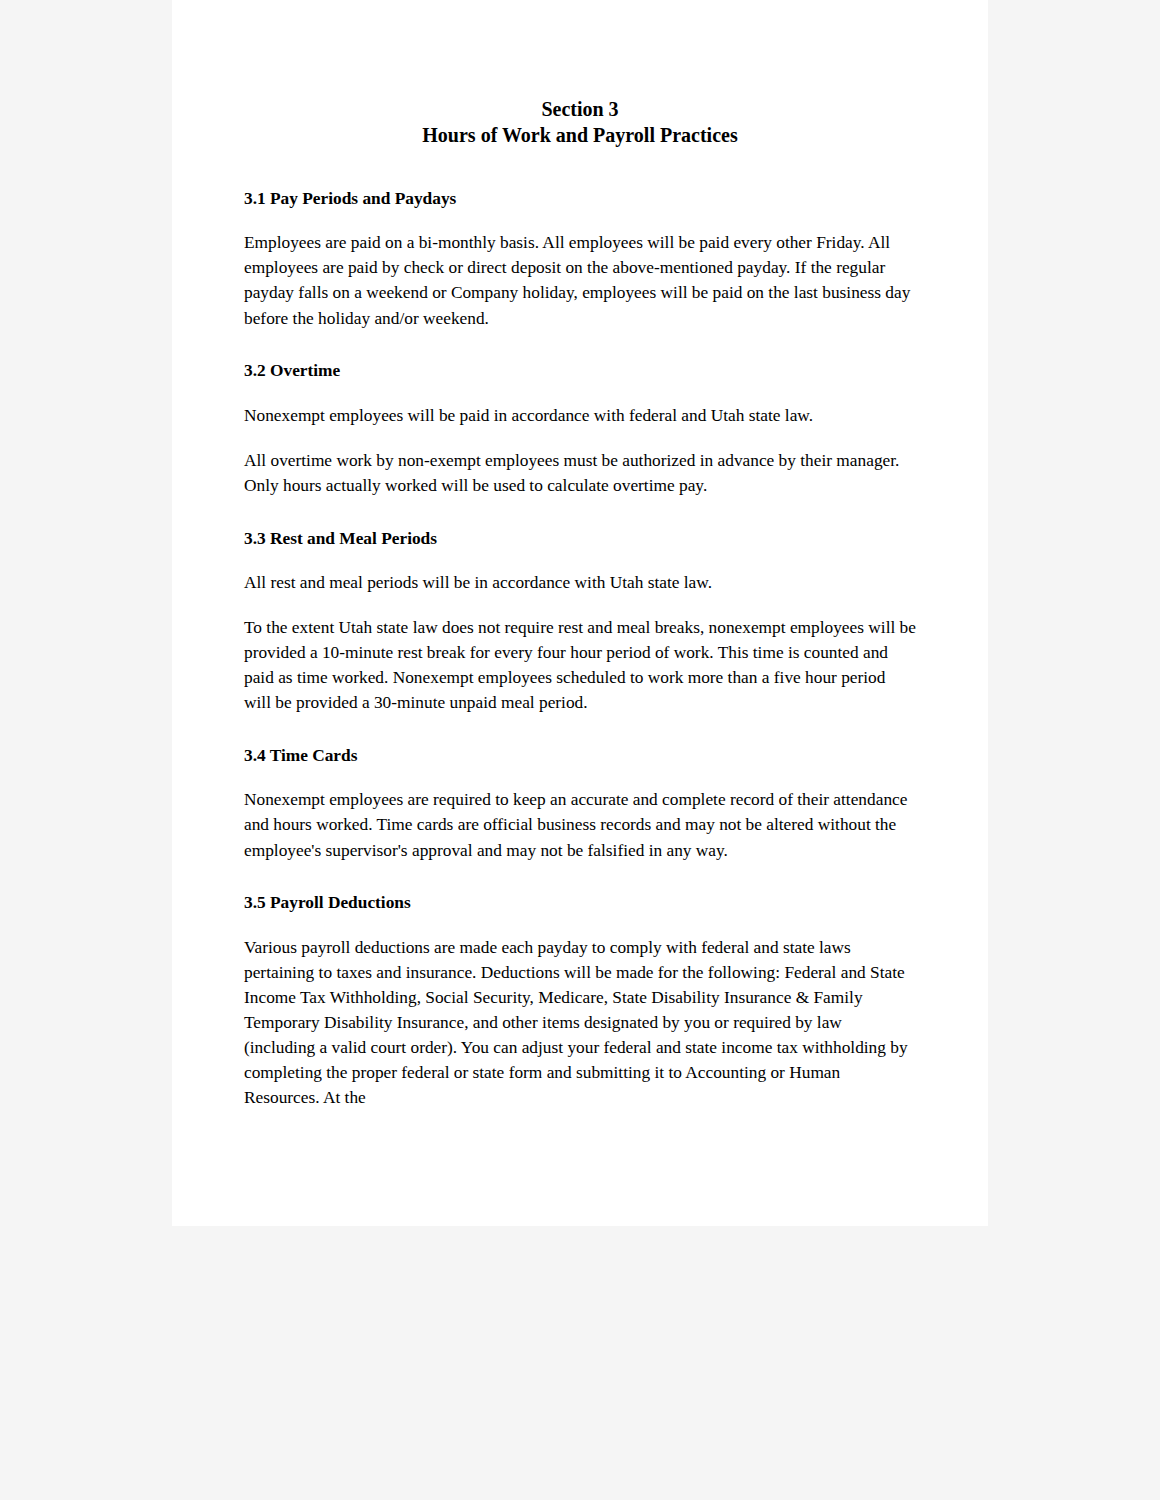Section 3 Hours of Work and Payroll Practices
3.1 Pay Periods and Paydays
Employees are paid on a bi-monthly basis. All employees will be paid every other Friday. All employees are paid by check or direct deposit on the above-mentioned payday. If the regular payday falls on a weekend or Company holiday, employees will be paid on the last business day before the holiday and/or weekend.
3.2 Overtime
Nonexempt employees will be paid in accordance with federal and Utah state law.
All overtime work by non-exempt employees must be authorized in advance by their manager. Only hours actually worked will be used to calculate overtime pay.
3.3 Rest and Meal Periods
All rest and meal periods will be in accordance with Utah state law.
To the extent Utah state law does not require rest and meal breaks, nonexempt employees will be provided a 10-minute rest break for every four hour period of work. This time is counted and paid as time worked. Nonexempt employees scheduled to work more than a five hour period will be provided a 30-minute unpaid meal period.
3.4 Time Cards
Nonexempt employees are required to keep an accurate and complete record of their attendance and hours worked. Time cards are official business records and may not be altered without the employee's supervisor's approval and may not be falsified in any way.
3.5 Payroll Deductions
Various payroll deductions are made each payday to comply with federal and state laws pertaining to taxes and insurance. Deductions will be made for the following: Federal and State Income Tax Withholding, Social Security, Medicare, State Disability Insurance & Family Temporary Disability Insurance, and other items designated by you or required by law (including a valid court order). You can adjust your federal and state income tax withholding by completing the proper federal or state form and submitting it to Accounting or Human Resources. At the